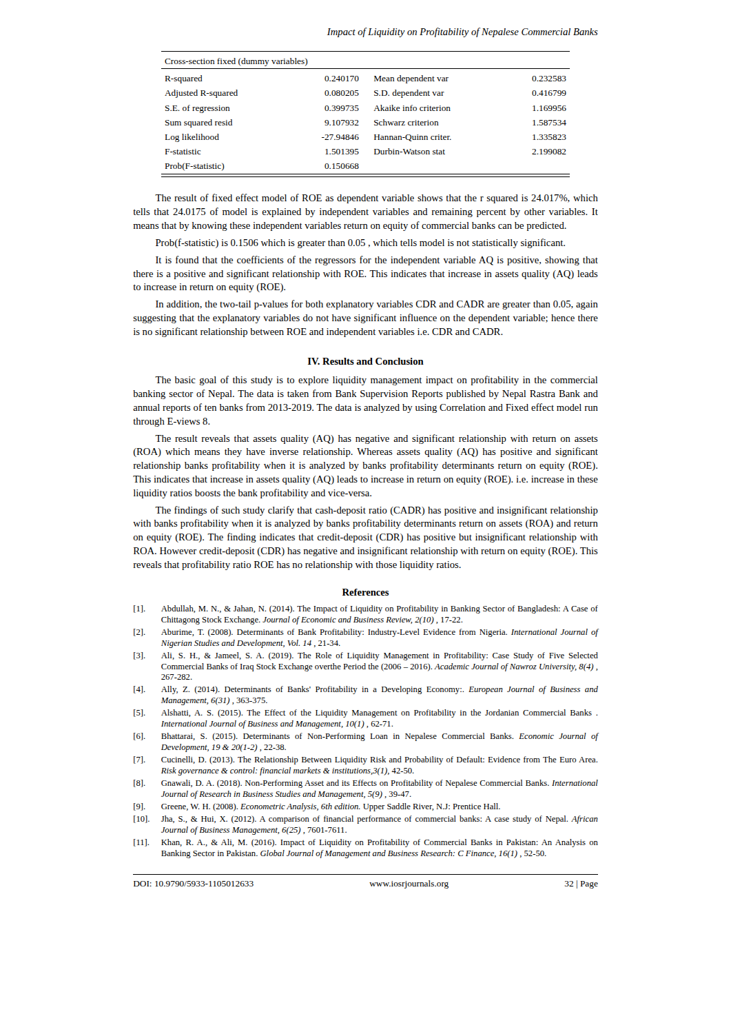Impact of Liquidity on Profitability of Nepalese Commercial Banks
| Cross-section fixed (dummy variables) |
| R-squared | 0.240170 | Mean dependent var | 0.232583 |
| Adjusted R-squared | 0.080205 | S.D. dependent var | 0.416799 |
| S.E. of regression | 0.399735 | Akaike info criterion | 1.169956 |
| Sum squared resid | 9.107932 | Schwarz criterion | 1.587534 |
| Log likelihood | -27.94846 | Hannan-Quinn criter. | 1.335823 |
| F-statistic | 1.501395 | Durbin-Watson stat | 2.199082 |
| Prob(F-statistic) | 0.150668 | | |
The result of fixed effect model of ROE as dependent variable shows that the r squared is 24.017%, which tells that 24.0175 of model is explained by independent variables and remaining percent by other variables. It means that by knowing these independent variables return on equity of commercial banks can be predicted.
Prob(f-statistic) is 0.1506 which is greater than 0.05 , which tells model is not statistically significant.
It is found that the coefficients of the regressors for the independent variable AQ is positive, showing that there is a positive and significant relationship with ROE. This indicates that increase in assets quality (AQ) leads to increase in return on equity (ROE).
In addition, the two-tail p-values for both explanatory variables CDR and CADR are greater than 0.05, again suggesting that the explanatory variables do not have significant influence on the dependent variable; hence there is no significant relationship between ROE and independent variables i.e. CDR and CADR.
IV. Results and Conclusion
The basic goal of this study is to explore liquidity management impact on profitability in the commercial banking sector of Nepal. The data is taken from Bank Supervision Reports published by Nepal Rastra Bank and annual reports of ten banks from 2013-2019. The data is analyzed by using Correlation and Fixed effect model run through E-views 8.
The result reveals that assets quality (AQ) has negative and significant relationship with return on assets (ROA) which means they have inverse relationship. Whereas assets quality (AQ) has positive and significant relationship banks profitability when it is analyzed by banks profitability determinants return on equity (ROE). This indicates that increase in assets quality (AQ) leads to increase in return on equity (ROE). i.e. increase in these liquidity ratios boosts the bank profitability and vice-versa.
The findings of such study clarify that cash-deposit ratio (CADR) has positive and insignificant relationship with banks profitability when it is analyzed by banks profitability determinants return on assets (ROA) and return on equity (ROE). The finding indicates that credit-deposit (CDR) has positive but insignificant relationship with ROA. However credit-deposit (CDR) has negative and insignificant relationship with return on equity (ROE). This reveals that profitability ratio ROE has no relationship with those liquidity ratios.
References
Abdullah, M. N., & Jahan, N. (2014). The Impact of Liquidity on Profitability in Banking Sector of Bangladesh: A Case of Chittagong Stock Exchange. Journal of Economic and Business Review, 2(10) , 17-22.
Aburime, T. (2008). Determinants of Bank Profitability: Industry-Level Evidence from Nigeria. International Journal of Nigerian Studies and Development, Vol. 14 , 21-34.
Ali, S. H., & Jameel, S. A. (2019). The Role of Liquidity Management in Profitability: Case Study of Five Selected Commercial Banks of Iraq Stock Exchange overthe Period the (2006 – 2016). Academic Journal of Nawroz University, 8(4) , 267-282.
Ally, Z. (2014). Determinants of Banks' Profitability in a Developing Economy:. European Journal of Business and Management, 6(31) , 363-375.
Alshatti, A. S. (2015). The Effect of the Liquidity Management on Profitability in the Jordanian Commercial Banks . International Journal of Business and Management, 10(1) , 62-71.
Bhattarai, S. (2015). Determinants of Non-Performing Loan in Nepalese Commercial Banks. Economic Journal of Development, 19 & 20(1-2) , 22-38.
Cucinelli, D. (2013). The Relationship Between Liquidity Risk and Probability of Default: Evidence from The Euro Area. Risk governance & control: financial markets & institutions,3(1), 42-50.
Gnawali, D. A. (2018). Non-Performing Asset and its Effects on Profitability of Nepalese Commercial Banks. International Journal of Research in Business Studies and Management, 5(9) , 39-47.
Greene, W. H. (2008). Econometric Analysis, 6th edition. Upper Saddle River, N.J: Prentice Hall.
Jha, S., & Hui, X. (2012). A comparison of financial performance of commercial banks: A case study of Nepal. African Journal of Business Management, 6(25) , 7601-7611.
Khan, R. A., & Ali, M. (2016). Impact of Liquidity on Profitability of Commercial Banks in Pakistan: An Analysis on Banking Sector in Pakistan. Global Journal of Management and Business Research: C Finance, 16(1) , 52-50.
DOI: 10.9790/5933-1105012633 www.iosrjournals.org 32 | Page